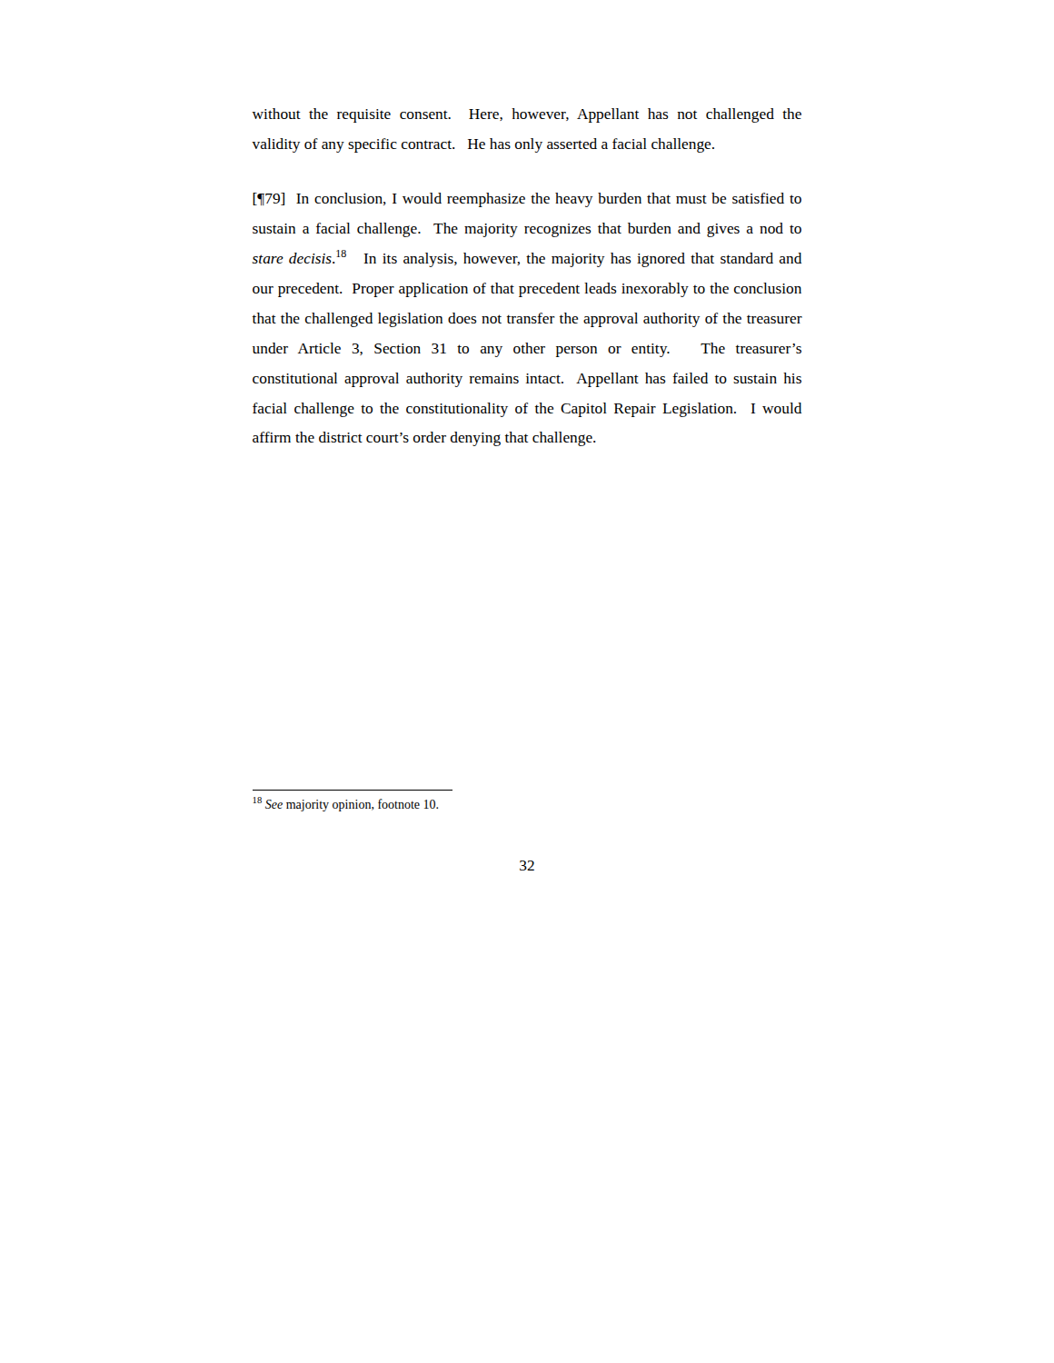without the requisite consent. Here, however, Appellant has not challenged the validity of any specific contract. He has only asserted a facial challenge.
[¶79] In conclusion, I would reemphasize the heavy burden that must be satisfied to sustain a facial challenge. The majority recognizes that burden and gives a nod to stare decisis.18 In its analysis, however, the majority has ignored that standard and our precedent. Proper application of that precedent leads inexorably to the conclusion that the challenged legislation does not transfer the approval authority of the treasurer under Article 3, Section 31 to any other person or entity. The treasurer’s constitutional approval authority remains intact. Appellant has failed to sustain his facial challenge to the constitutionality of the Capitol Repair Legislation. I would affirm the district court’s order denying that challenge.
18 See majority opinion, footnote 10.
32